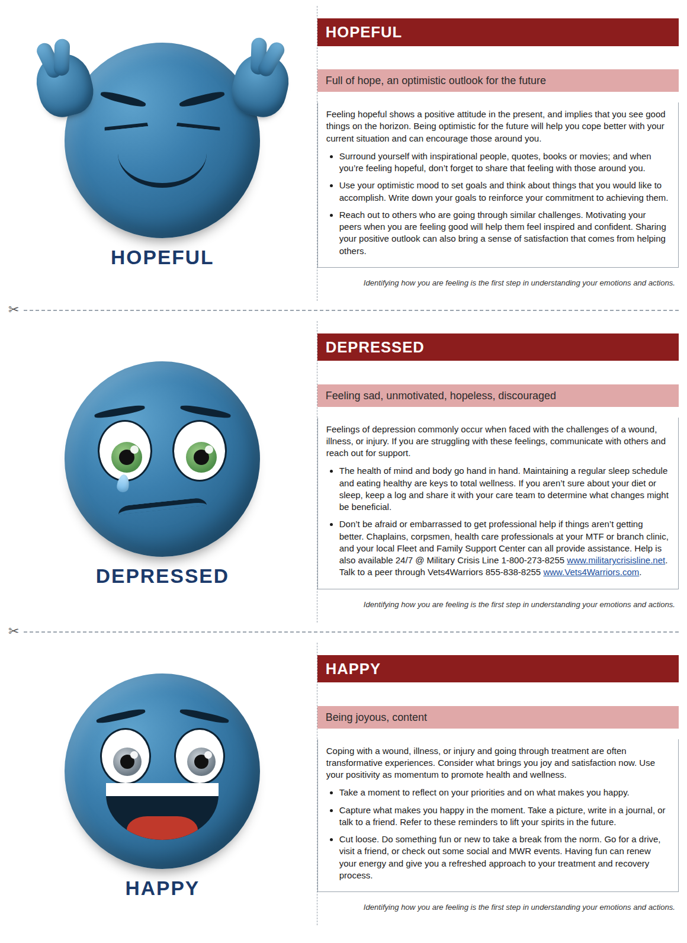HOPEFUL
HOPEFUL
Full of hope, an optimistic outlook for the future
Feeling hopeful shows a positive attitude in the present, and implies that you see good things on the horizon. Being optimistic for the future will help you cope better with your current situation and can encourage those around you.
Surround yourself with inspirational people, quotes, books or movies; and when you’re feeling hopeful, don’t forget to share that feeling with those around you.
Use your optimistic mood to set goals and think about things that you would like to accomplish. Write down your goals to reinforce your commitment to achieving them.
Reach out to others who are going through similar challenges. Motivating your peers when you are feeling good will help them feel inspired and confident. Sharing your positive outlook can also bring a sense of satisfaction that comes from helping others.
Identifying how you are feeling is the first step in understanding your emotions and actions.
✂
DEPRESSED
DEPRESSED
Feeling sad, unmotivated, hopeless, discouraged
Feelings of depression commonly occur when faced with the challenges of a wound, illness, or injury. If you are struggling with these feelings, communicate with others and reach out for support.
The health of mind and body go hand in hand. Maintaining a regular sleep schedule and eating healthy are keys to total wellness. If you aren’t sure about your diet or sleep, keep a log and share it with your care team to determine what changes might be beneficial.
Don’t be afraid or embarrassed to get professional help if things aren’t getting better. Chaplains, corpsmen, health care professionals at your MTF or branch clinic, and your local Fleet and Family Support Center can all provide assistance. Help is also available 24/7 @ Military Crisis Line 1-800-273-8255 www.militarycrisisline.net. Talk to a peer through Vets4Warriors 855-838-8255 www.Vets4Warriors.com.
Identifying how you are feeling is the first step in understanding your emotions and actions.
✂
HAPPY
HAPPY
Being joyous, content
Coping with a wound, illness, or injury and going through treatment are often transformative experiences. Consider what brings you joy and satisfaction now. Use your positivity as momentum to promote health and wellness.
Take a moment to reflect on your priorities and on what makes you happy.
Capture what makes you happy in the moment. Take a picture, write in a journal, or talk to a friend. Refer to these reminders to lift your spirits in the future.
Cut loose. Do something fun or new to take a break from the norm. Go for a drive, visit a friend, or check out some social and MWR events. Having fun can renew your energy and give you a refreshed approach to your treatment and recovery process.
Identifying how you are feeling is the first step in understanding your emotions and actions.